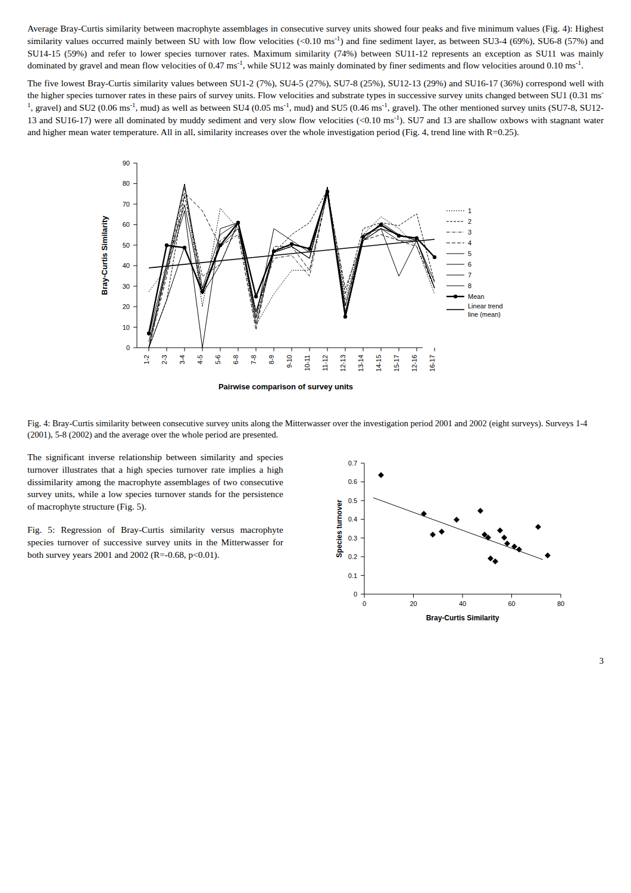Average Bray-Curtis similarity between macrophyte assemblages in consecutive survey units showed four peaks and five minimum values (Fig. 4): Highest similarity values occurred mainly between SU with low flow velocities (<0.10 ms-1) and fine sediment layer, as between SU3-4 (69%), SU6-8 (57%) and SU14-15 (59%) and refer to lower species turnover rates. Maximum similarity (74%) between SU11-12 represents an exception as SU11 was mainly dominated by gravel and mean flow velocities of 0.47 ms-1, while SU12 was mainly dominated by finer sediments and flow velocities around 0.10 ms-1.
The five lowest Bray-Curtis similarity values between SU1-2 (7%), SU4-5 (27%), SU7-8 (25%), SU12-13 (29%) and SU16-17 (36%) correspond well with the higher species turnover rates in these pairs of survey units. Flow velocities and substrate types in successive survey units changed between SU1 (0.31 ms-1, gravel) and SU2 (0.06 ms-1, mud) as well as between SU4 (0.05 ms-1, mud) and SU5 (0.46 ms-1, gravel). The other mentioned survey units (SU7-8, SU12-13 and SU16-17) were all dominated by muddy sediment and very slow flow velocities (<0.10 ms-1). SU7 and 13 are shallow oxbows with stagnant water and higher mean water temperature. All in all, similarity increases over the whole investigation period (Fig. 4, trend line with R=0.25).
0 10 20 30 40 50 60 70 80 90 Bray-Curtis Similarity 1-2 2-3 3-4 4-5 5-6 6-8 7-8 8-9 9-10 10-11 11-12 12-13 13-14 14-15 15-17 12-16 16-17 Pairwise comparison of survey units 1 2 3 4 5 6 7 8 Mean Linear trend line (mean)
Fig. 4: Bray-Curtis similarity between consecutive survey units along the Mitterwasser over the investigation period 2001 and 2002 (eight surveys). Surveys 1-4 (2001), 5-8 (2002) and the average over the whole period are presented.
The significant inverse relationship between similarity and species turnover illustrates that a high species turnover rate implies a high dissimilarity among the macrophyte assemblages of two consecutive survey units, while a low species turnover stands for the persistence of macrophyte structure (Fig. 5).
Fig. 5: Regression of Bray-Curtis similarity versus macrophyte species turnover of successive survey units in the Mitterwasser for both survey years 2001 and 2002 (R=-0.68, p<0.01).
0 0.1 0.2 0.3 0.4 0.5 0.6 0.7 Species turnover 0 20 40 60 80 Bray-Curtis Similarity
3